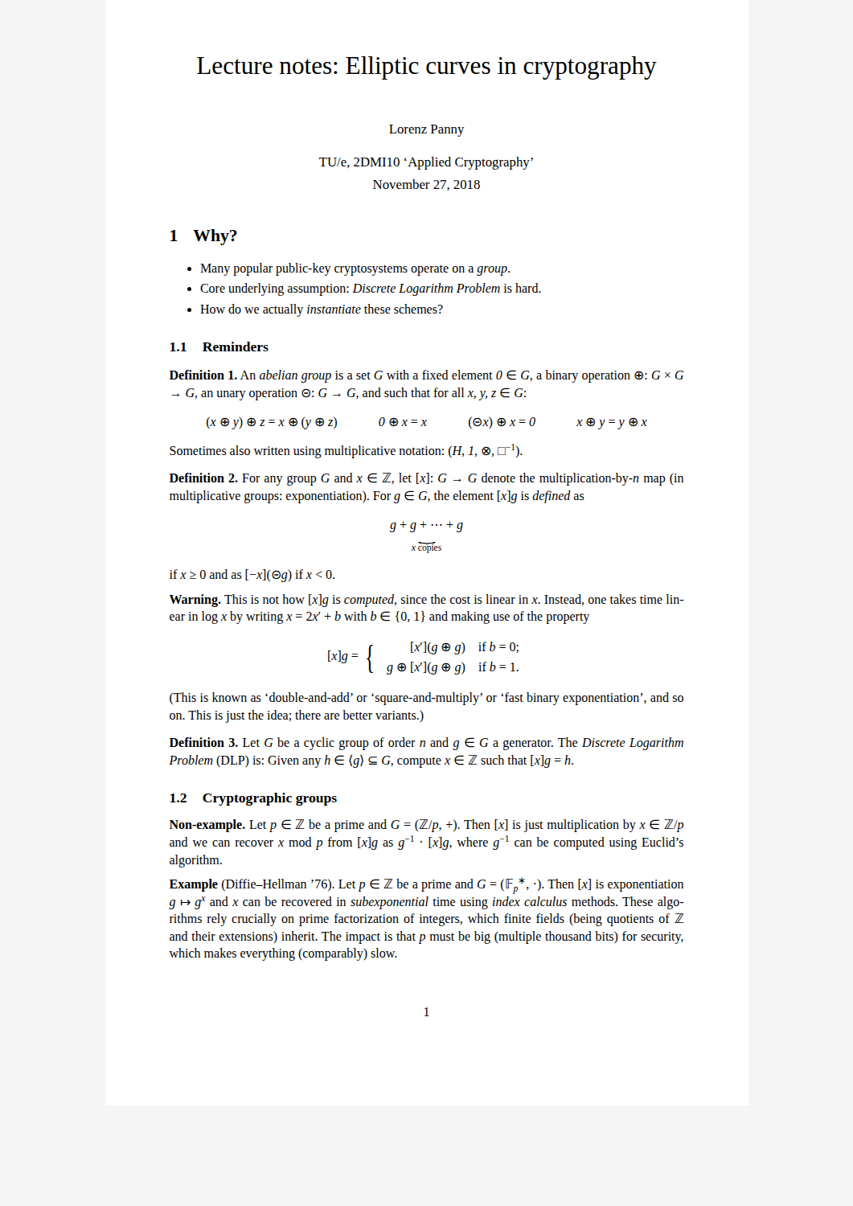Lecture notes: Elliptic curves in cryptography
Lorenz Panny
TU/e, 2DMI10 ‘Applied Cryptography’
November 27, 2018
1 Why?
Many popular public-key cryptosystems operate on a group.
Core underlying assumption: Discrete Logarithm Problem is hard.
How do we actually instantiate these schemes?
1.1 Reminders
Definition 1. An abelian group is a set G with a fixed element 0 ∈ G, a binary operation ⊕: G × G → G, an unary operation ⊝: G → G, and such that for all x, y, z ∈ G:
(x ⊕ y) ⊕ z = x ⊕ (y ⊕ z) 0 ⊕ x = x (⊝x) ⊕ x = 0 x ⊕ y = y ⊕ x
Sometimes also written using multiplicative notation: (H, 1, ⊗, □−1).
Definition 2. For any group G and x ∈ ℤ, let [x]: G → G denote the multiplication-by-n map (in multiplicative groups: exponentiation). For g ∈ G, the element [x]g is defined as
g + g + ⋯ + g ⏟ x copies
if x ≥ 0 and as [−x](⊝g) if x < 0.
Warning. This is not how [x]g is computed, since the cost is linear in x. Instead, one takes time linear in log x by writing x = 2x′ + b with b ∈ {0, 1} and making use of the property
[x]g = {
| [ x ′]( g ⊕ g ) | if b = 0; |
| g ⊕ [ x ′]( g ⊕ g ) | if b = 1. |
(This is known as ‘double-and-add’ or ‘square-and-multiply’ or ‘fast binary exponentiation’, and so on. This is just the idea; there are better variants.)
Definition 3. Let G be a cyclic group of order n and g ∈ G a generator. The Discrete Logarithm Problem (DLP) is: Given any h ∈ ⟨g⟩ ⊆ G, compute x ∈ ℤ such that [x]g = h.
1.2 Cryptographic groups
Non-example. Let p ∈ ℤ be a prime and G = (ℤ/p, +). Then [x] is just multiplication by x ∈ ℤ/p and we can recover x mod p from [x]g as g−1 · [x]g, where g−1 can be computed using Euclid’s algorithm.
Example (Diffie–Hellman ’76). Let p ∈ ℤ be a prime and G = (𝔽p∗, ·). Then [x] is exponentiation g ↦ gx and x can be recovered in subexponential time using index calculus methods. These algorithms rely crucially on prime factorization of integers, which finite fields (being quotients of ℤ and their extensions) inherit. The impact is that p must be big (multiple thousand bits) for security, which makes everything (comparably) slow.
1